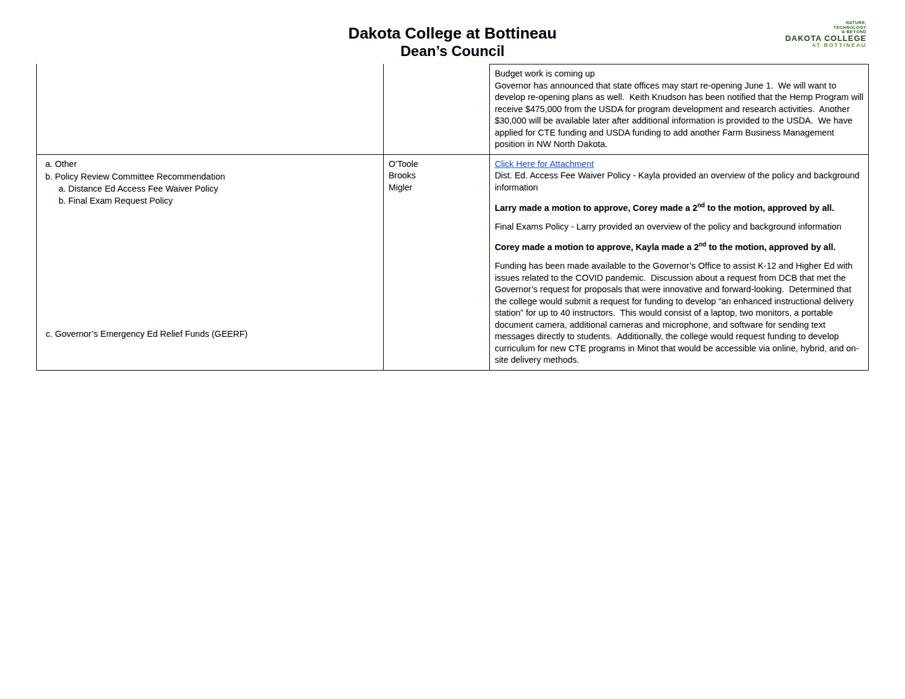Dakota College at Bottineau
Dean’s Council
Nature,
Technology
& Beyond
DAKOTA COLLEGEAT BOTTINEAU
| | | Budget work is coming up Governor has announced that state offices may start re-opening June 1. We will want to develop re-opening plans as well. Keith Knudson has been notified that the Hemp Program will receive $475,000 from the USDA for program development and research activities. Another $30,000 will be available later after additional information is provided to the USDA. We have applied for CTE funding and USDA funding to add another Farm Business Management position in NW North Dakota. |
| Other Policy Review Committee Recommendation Distance Ed Access Fee Waiver Policy Final Exam Request Policy Governor’s Emergency Ed Relief Funds (GEERF) | O’Toole Brooks Migler | Click Here for Attachment Dist. Ed. Access Fee Waiver Policy - Kayla provided an overview of the policy and background information Larry made a motion to approve, Corey made a 2 nd to the motion, approved by all. Final Exams Policy - Larry provided an overview of the policy and background information Corey made a motion to approve, Kayla made a 2 nd to the motion, approved by all. Funding has been made available to the Governor’s Office to assist K-12 and Higher Ed with issues related to the COVID pandemic. Discussion about a request from DCB that met the Governor’s request for proposals that were innovative and forward-looking. Determined that the college would submit a request for funding to develop “an enhanced instructional delivery station” for up to 40 instructors. This would consist of a laptop, two monitors, a portable document camera, additional cameras and microphone, and software for sending text messages directly to students. Additionally, the college would request funding to develop curriculum for new CTE programs in Minot that would be accessible via online, hybrid, and on-site delivery methods. |